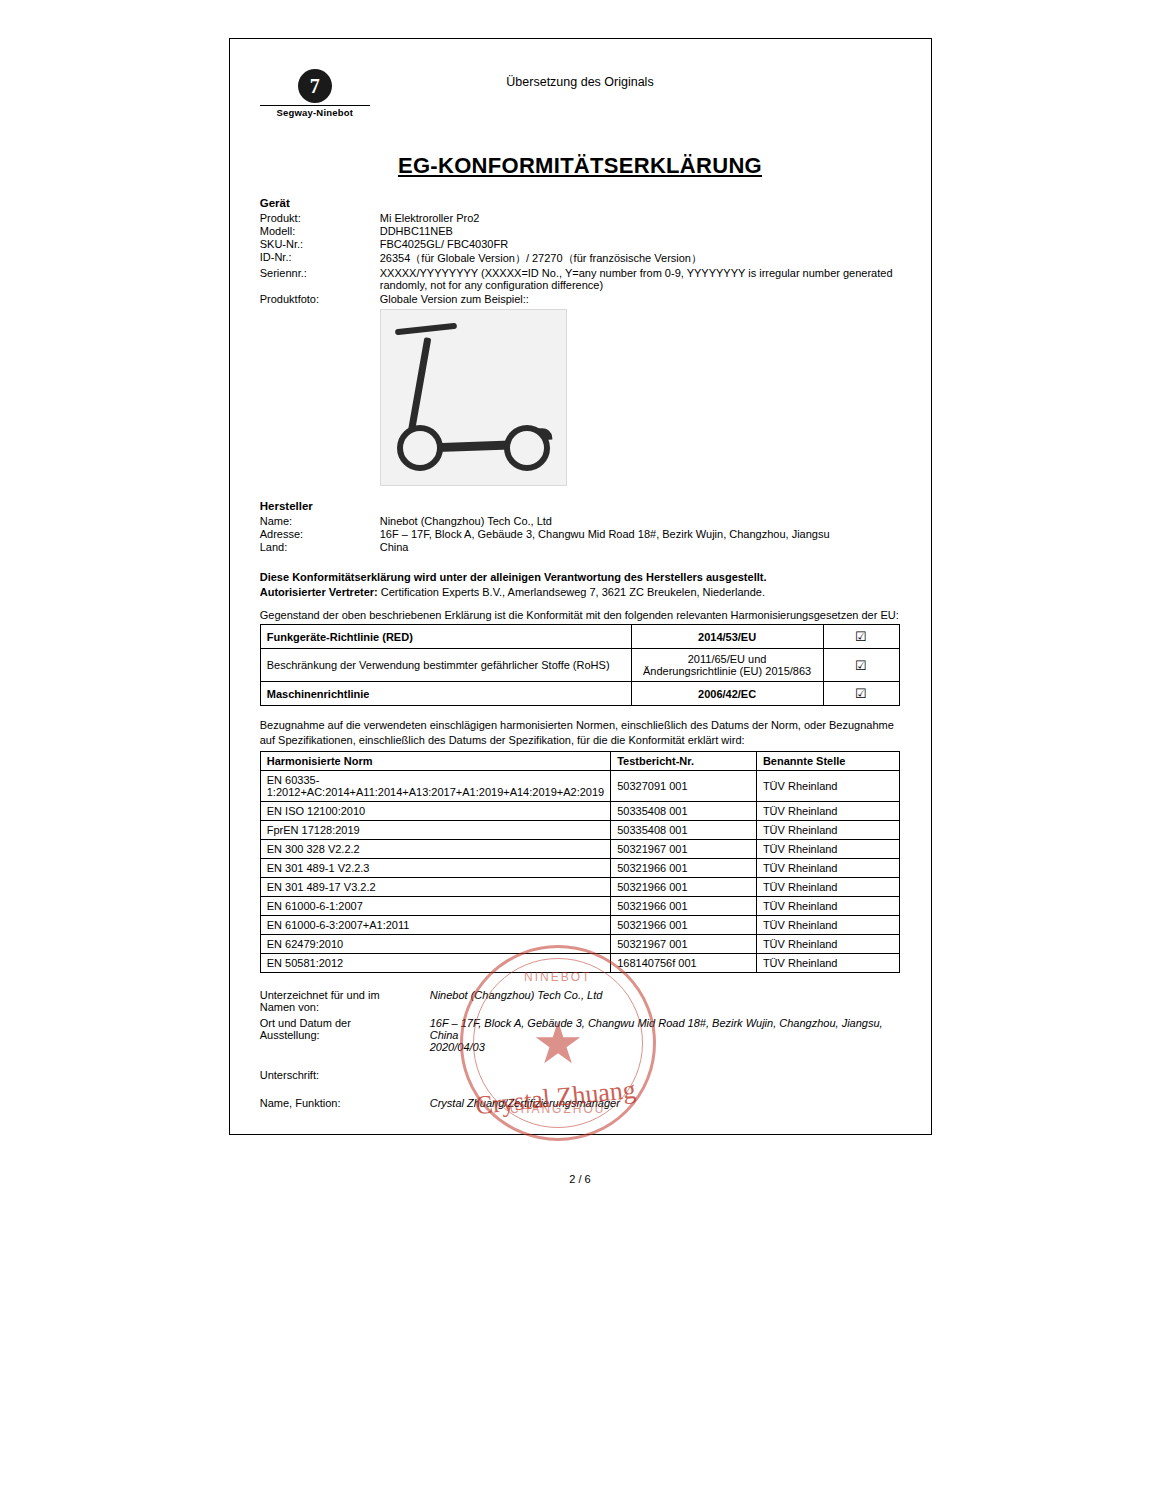7
Segway-Ninebot
Übersetzung des Originals
EG-KONFORMITÄTSERKLÄRUNG
Gerät
| Produkt: | Mi Elektroroller Pro2 |
| Modell: | DDHBC11NEB |
| SKU-Nr.: | FBC4025GL/ FBC4030FR |
| ID-Nr.: | 26354（für Globale Version）/ 27270（für französische Version） |
| Seriennr.: | XXXXX/YYYYYYYY (XXXXX=ID No., Y=any number from 0-9, YYYYYYYY is irregular number generated randomly, not for any configuration difference) |
| Produktfoto: | Globale Version zum Beispiel:: |
Hersteller
| Name: | Ninebot (Changzhou) Tech Co., Ltd |
| Adresse: | 16F – 17F, Block A, Gebäude 3, Changwu Mid Road 18#, Bezirk Wujin, Changzhou, Jiangsu |
| Land: | China |
Diese Konformitätserklärung wird unter der alleinigen Verantwortung des Herstellers ausgestellt.
Autorisierter Vertreter: Certification Experts B.V., Amerlandseweg 7, 3621 ZC Breukelen, Niederlande.
Gegenstand der oben beschriebenen Erklärung ist die Konformität mit den folgenden relevanten Harmonisierungsgesetzen der EU:
| Funkgeräte-Richtlinie (RED) | 2014/53/EU | ☑ |
| Beschränkung der Verwendung bestimmter gefährlicher Stoffe (RoHS) | 2011/65/EU und Änderungsrichtlinie (EU) 2015/863 | ☑ |
| Maschinenrichtlinie | 2006/42/EC | ☑ |
Bezugnahme auf die verwendeten einschlägigen harmonisierten Normen, einschließlich des Datums der Norm, oder Bezugnahme auf Spezifikationen, einschließlich des Datums der Spezifikation, für die die Konformität erklärt wird:
| Harmonisierte Norm | Testbericht-Nr. | Benannte Stelle |
| --- | --- | --- |
| EN 60335-1:2012+AC:2014+A11:2014+A13:2017+A1:2019+A14:2019+A2:2019 | 50327091 001 | TÜV Rheinland |
| EN ISO 12100:2010 | 50335408 001 | TÜV Rheinland |
| FprEN 17128:2019 | 50335408 001 | TÜV Rheinland |
| EN 300 328 V2.2.2 | 50321967 001 | TÜV Rheinland |
| EN 301 489-1 V2.2.3 | 50321966 001 | TÜV Rheinland |
| EN 301 489-17 V3.2.2 | 50321966 001 | TÜV Rheinland |
| EN 61000-6-1:2007 | 50321966 001 | TÜV Rheinland |
| EN 61000-6-3:2007+A1:2011 | 50321966 001 | TÜV Rheinland |
| EN 62479:2010 | 50321967 001 | TÜV Rheinland |
| EN 50581:2012 | 168140756f 001 | TÜV Rheinland |
NINEBOT
★
CHANGZHOU
Crystal Zhuang
| Unterzeichnet für und im Namen von: | Ninebot (Changzhou) Tech Co., Ltd |
| Ort und Datum der Ausstellung: | 16F – 17F, Block A, Gebäude 3, Changwu Mid Road 18#, Bezirk Wujin, Changzhou, Jiangsu, China 2020/04/03 |
| Unterschrift: | |
| Name, Funktion: | Crystal Zhuang/Zertifizierungsmanager |
2 / 6